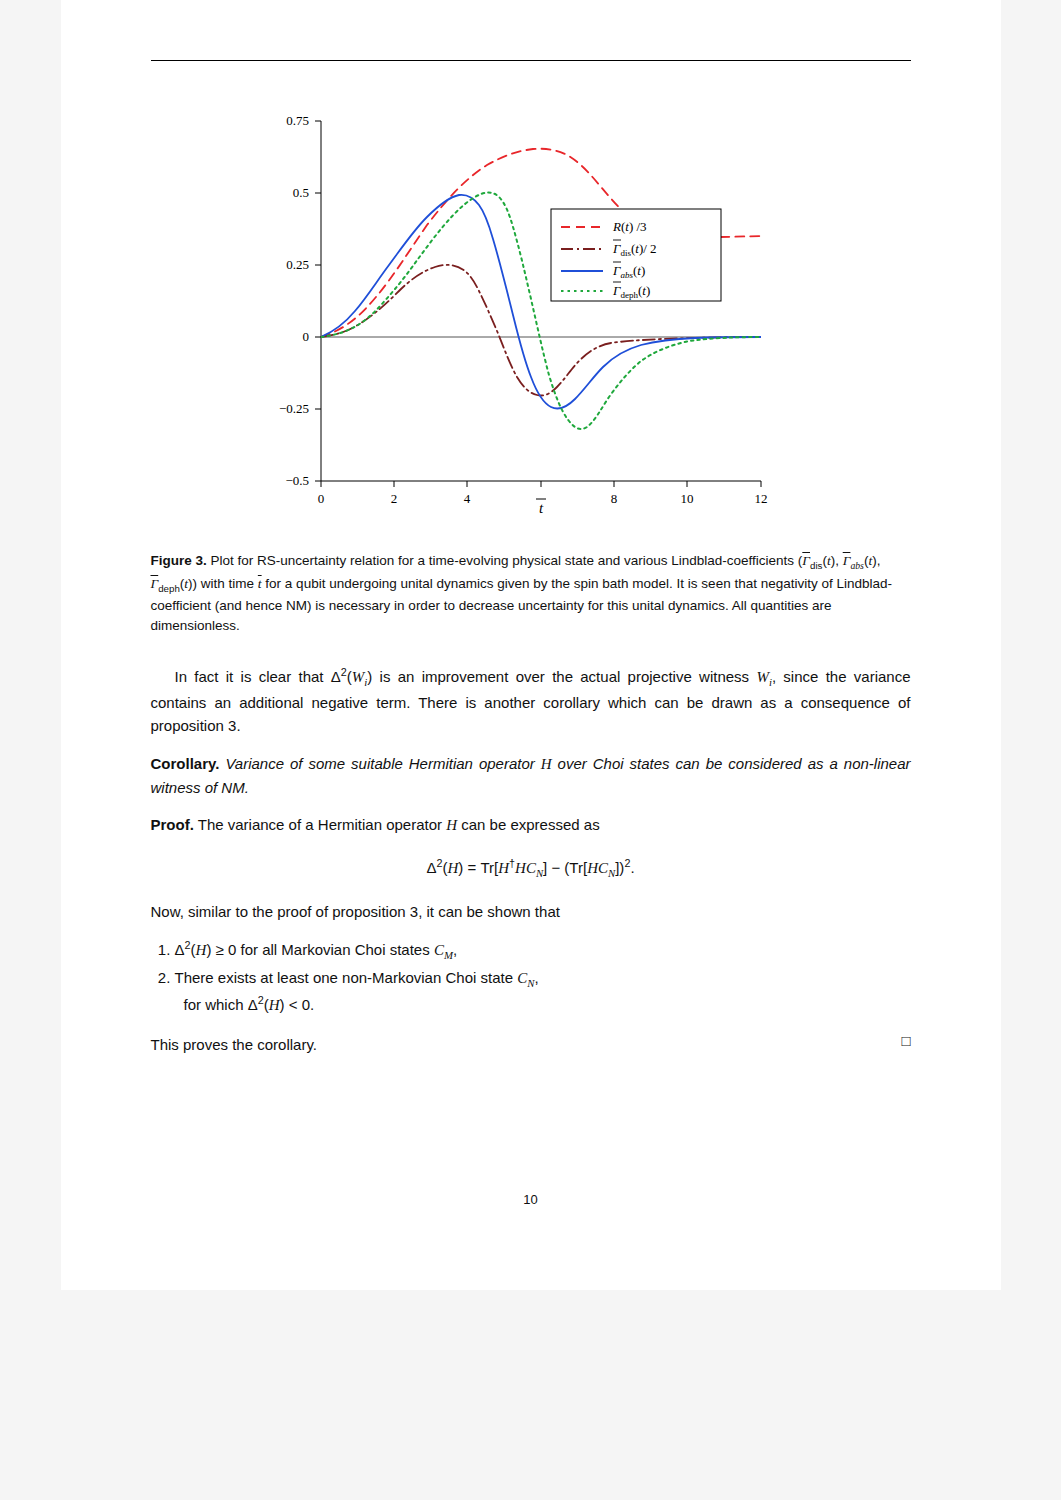0.75 0.5 0.25 0 −0.25 −0.5 0 2 4 8 10 12 t R(t) /3 Γdis(t)/ 2 Γabs(t) Γdeph(t)
Figure 3. Plot for RS-uncertainty relation for a time-evolving physical state and various Lindblad-coefficients (Γdis(t), Γabs(t), Γdeph(t)) with time t for a qubit undergoing unital dynamics given by the spin bath model. It is seen that negativity of Lindblad-coefficient (and hence NM) is necessary in order to decrease uncertainty for this unital dynamics. All quantities are dimensionless.
In fact it is clear that Δ2(Wi) is an improvement over the actual projective witness Wi, since the variance contains an additional negative term. There is another corollary which can be drawn as a consequence of proposition 3.
Corollary. Variance of some suitable Hermitian operator H over Choi states can be considered as a non-linear witness of NM.
Proof. The variance of a Hermitian operator H can be expressed as
Δ2(H) = Tr[H†HCN] − (Tr[HCN])2.
Now, similar to the proof of proposition 3, it can be shown that
Δ2(H) ≥ 0 for all Markovian Choi states CM,
There exists at least one non-Markovian Choi state CN, for which Δ2(H) < 0.
This proves the corollary. □
10